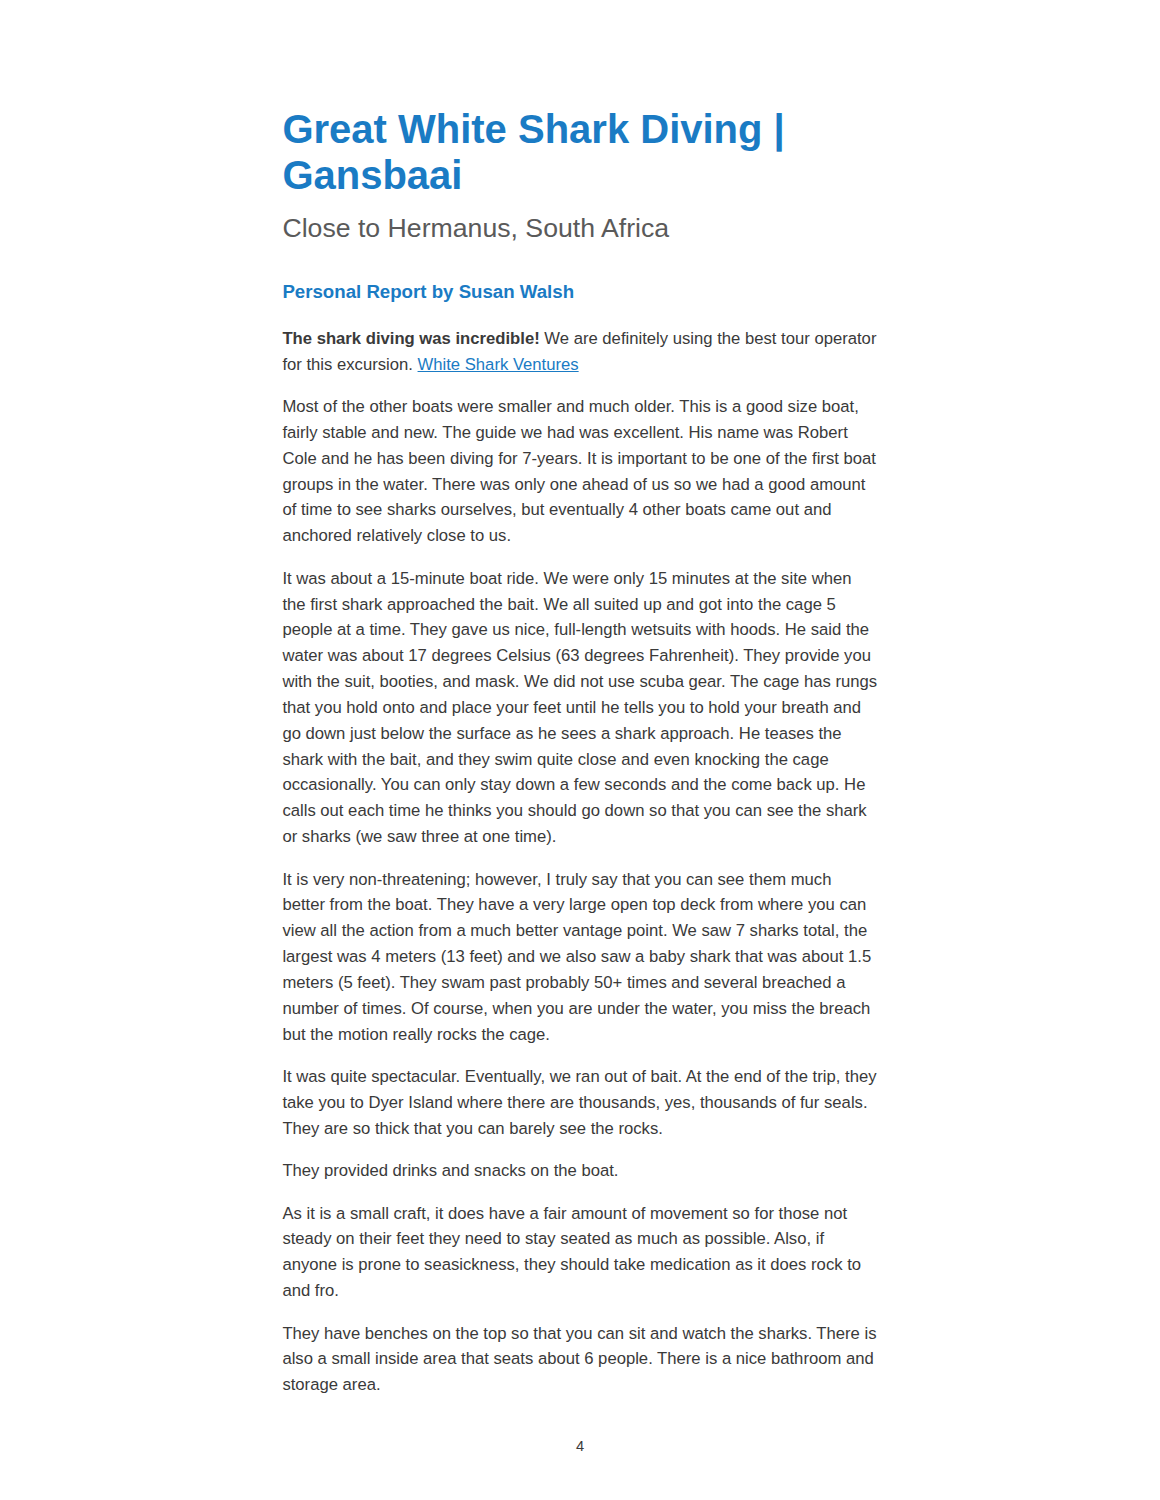Great White Shark Diving | Gansbaai
Close to Hermanus, South Africa
Personal Report by Susan Walsh
The shark diving was incredible! We are definitely using the best tour operator for this excursion. White Shark Ventures
Most of the other boats were smaller and much older. This is a good size boat, fairly stable and new. The guide we had was excellent. His name was Robert Cole and he has been diving for 7-years. It is important to be one of the first boat groups in the water. There was only one ahead of us so we had a good amount of time to see sharks ourselves, but eventually 4 other boats came out and anchored relatively close to us.
It was about a 15-minute boat ride. We were only 15 minutes at the site when the first shark approached the bait. We all suited up and got into the cage 5 people at a time. They gave us nice, full-length wetsuits with hoods. He said the water was about 17 degrees Celsius (63 degrees Fahrenheit). They provide you with the suit, booties, and mask. We did not use scuba gear. The cage has rungs that you hold onto and place your feet until he tells you to hold your breath and go down just below the surface as he sees a shark approach. He teases the shark with the bait, and they swim quite close and even knocking the cage occasionally. You can only stay down a few seconds and the come back up. He calls out each time he thinks you should go down so that you can see the shark or sharks (we saw three at one time).
It is very non-threatening; however, I truly say that you can see them much better from the boat. They have a very large open top deck from where you can view all the action from a much better vantage point. We saw 7 sharks total, the largest was 4 meters (13 feet) and we also saw a baby shark that was about 1.5 meters (5 feet). They swam past probably 50+ times and several breached a number of times. Of course, when you are under the water, you miss the breach but the motion really rocks the cage.
It was quite spectacular. Eventually, we ran out of bait. At the end of the trip, they take you to Dyer Island where there are thousands, yes, thousands of fur seals. They are so thick that you can barely see the rocks.
They provided drinks and snacks on the boat.
As it is a small craft, it does have a fair amount of movement so for those not steady on their feet they need to stay seated as much as possible. Also, if anyone is prone to seasickness, they should take medication as it does rock to and fro.
They have benches on the top so that you can sit and watch the sharks. There is also a small inside area that seats about 6 people. There is a nice bathroom and storage area.
4